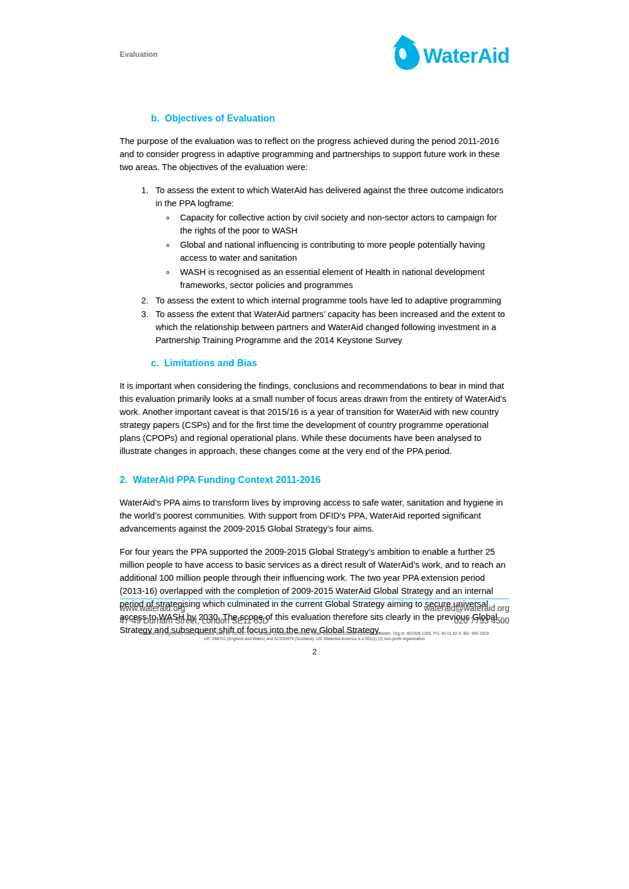Evaluation
WaterAid
b. Objectives of Evaluation
The purpose of the evaluation was to reflect on the progress achieved during the period 2011-2016 and to consider progress in adaptive programming and partnerships to support future work in these two areas. The objectives of the evaluation were:
To assess the extent to which WaterAid has delivered against the three outcome indicators in the PPA logframe:
Capacity for collective action by civil society and non-sector actors to campaign for the rights of the poor to WASH
Global and national influencing is contributing to more people potentially having access to water and sanitation
WASH is recognised as an essential element of Health in national development frameworks, sector policies and programmes
To assess the extent to which internal programme tools have led to adaptive programming
To assess the extent that WaterAid partners’ capacity has been increased and the extent to which the relationship between partners and WaterAid changed following investment in a Partnership Training Programme and the 2014 Keystone Survey
c. Limitations and Bias
It is important when considering the findings, conclusions and recommendations to bear in mind that this evaluation primarily looks at a small number of focus areas drawn from the entirety of WaterAid’s work. Another important caveat is that 2015/16 is a year of transition for WaterAid with new country strategy papers (CSPs) and for the first time the development of country programme operational plans (CPOPs) and regional operational plans. While these documents have been analysed to illustrate changes in approach, these changes come at the very end of the PPA period.
2. WaterAid PPA Funding Context 2011-2016
WaterAid’s PPA aims to transform lives by improving access to safe water, sanitation and hygiene in the world’s poorest communities. With support from DFID’s PPA, WaterAid reported significant advancements against the 2009-2015 Global Strategy’s four aims.
For four years the PPA supported the 2009-2015 Global Strategy’s ambition to enable a further 25 million people to have access to basic services as a direct result of WaterAid’s work, and to reach an additional 100 million people through their influencing work. The two year PPA extension period (2013-16) overlapped with the completion of 2009-2015 WaterAid Global Strategy and an internal period of strategising which culminated in the current Global Strategy aiming to secure universal access to WASH by 2030. The scope of this evaluation therefore sits clearly in the previous Global Strategy and subsequent shift of focus into the new Global Strategy.
www.wateraid.org wateraid@wateraid.org
47-49 Durham Street, London SE11 5JD 020 7793 4500
WaterAid is a registered charity: Australia: ABN 99 700 687 141. Canada: 119288934 RR0001. India: U85100DL2010NPL200169. Sweden: Org.nr: 802426-1268, PG: 90 01 62-9, BG: 900-1629.
UK: 288701 (England and Wales) and SC039479 (Scotland). US: WaterAid America is a 501(c) (3) non-profit organization
2